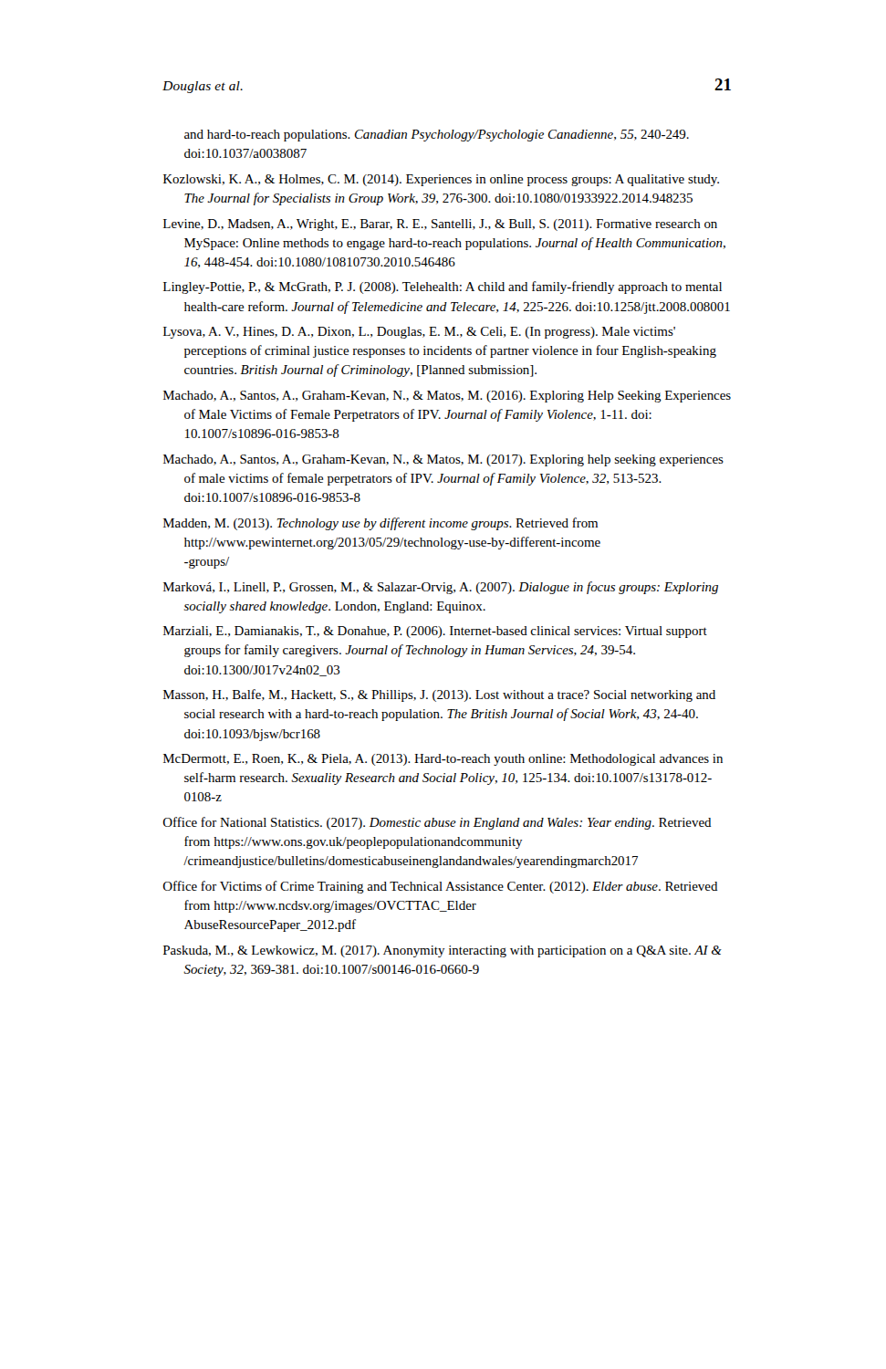Douglas et al. 21
and hard-to-reach populations. Canadian Psychology/Psychologie Canadienne, 55, 240-249. doi:10.1037/a0038087
Kozlowski, K. A., & Holmes, C. M. (2014). Experiences in online process groups: A qualitative study. The Journal for Specialists in Group Work, 39, 276-300. doi:10.1080/01933922.2014.948235
Levine, D., Madsen, A., Wright, E., Barar, R. E., Santelli, J., & Bull, S. (2011). Formative research on MySpace: Online methods to engage hard-to-reach populations. Journal of Health Communication, 16, 448-454. doi:10.1080/10810730.2010.546486
Lingley-Pottie, P., & McGrath, P. J. (2008). Telehealth: A child and family-friendly approach to mental health-care reform. Journal of Telemedicine and Telecare, 14, 225-226. doi:10.1258/jtt.2008.008001
Lysova, A. V., Hines, D. A., Dixon, L., Douglas, E. M., & Celi, E. (In progress). Male victims' perceptions of criminal justice responses to incidents of partner violence in four English-speaking countries. British Journal of Criminology, [Planned submission].
Machado, A., Santos, A., Graham-Kevan, N., & Matos, M. (2016). Exploring Help Seeking Experiences of Male Victims of Female Perpetrators of IPV. Journal of Family Violence, 1-11. doi: 10.1007/s10896-016-9853-8
Machado, A., Santos, A., Graham-Kevan, N., & Matos, M. (2017). Exploring help seeking experiences of male victims of female perpetrators of IPV. Journal of Family Violence, 32, 513-523. doi:10.1007/s10896-016-9853-8
Madden, M. (2013). Technology use by different income groups. Retrieved from http://www.pewinternet.org/2013/05/29/technology-use-by-different-income
-groups/
Marková, I., Linell, P., Grossen, M., & Salazar-Orvig, A. (2007). Dialogue in focus groups: Exploring socially shared knowledge. London, England: Equinox.
Marziali, E., Damianakis, T., & Donahue, P. (2006). Internet-based clinical services: Virtual support groups for family caregivers. Journal of Technology in Human Services, 24, 39-54. doi:10.1300/J017v24n02_03
Masson, H., Balfe, M., Hackett, S., & Phillips, J. (2013). Lost without a trace? Social networking and social research with a hard-to-reach population. The British Journal of Social Work, 43, 24-40. doi:10.1093/bjsw/bcr168
McDermott, E., Roen, K., & Piela, A. (2013). Hard-to-reach youth online: Methodological advances in self-harm research. Sexuality Research and Social Policy, 10, 125-134. doi:10.1007/s13178-012-0108-z
Office for National Statistics. (2017). Domestic abuse in England and Wales: Year ending. Retrieved from https://www.ons.gov.uk/peoplepopulationandcommunity
/crimeandjustice/bulletins/domesticabuseinenglandandwales/yearendingmarch2017
Office for Victims of Crime Training and Technical Assistance Center. (2012). Elder abuse. Retrieved from http://www.ncdsv.org/images/OVCTTAC_Elder
AbuseResourcePaper_2012.pdf
Paskuda, M., & Lewkowicz, M. (2017). Anonymity interacting with participation on a Q&A site. AI & Society, 32, 369-381. doi:10.1007/s00146-016-0660-9